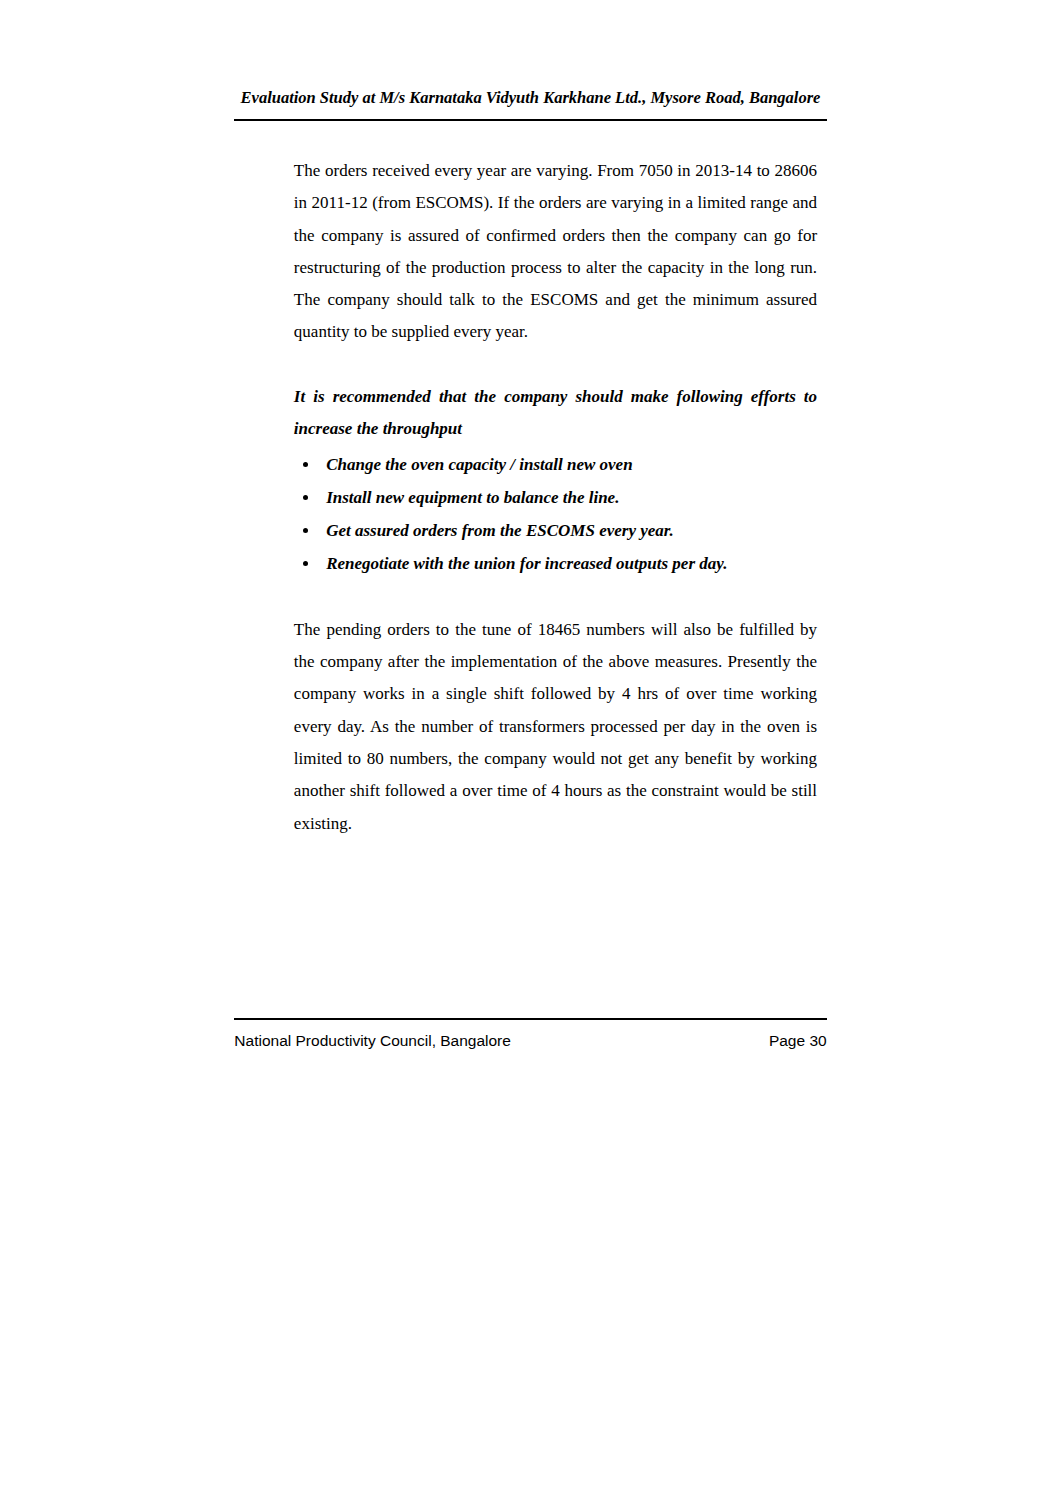Evaluation Study at M/s Karnataka Vidyuth Karkhane Ltd., Mysore Road, Bangalore
The orders received every year are varying. From 7050 in 2013-14 to 28606 in 2011-12 (from ESCOMS). If the orders are varying in a limited range and the company is assured of confirmed orders then the company can go for restructuring of the production process to alter the capacity in the long run. The company should talk to the ESCOMS and get the minimum assured quantity to be supplied every year.
It is recommended that the company should make following efforts to increase the throughput
Change the oven capacity / install new oven
Install new equipment to balance the line.
Get assured orders from the ESCOMS every year.
Renegotiate with the union for increased outputs per day.
The pending orders to the tune of 18465 numbers will also be fulfilled by the company after the implementation of the above measures. Presently the company works in a single shift followed by 4 hrs of over time working every day. As the number of transformers processed per day in the oven is limited to 80 numbers, the company would not get any benefit by working another shift followed a over time of 4 hours as the constraint would be still existing.
National Productivity Council, Bangalore
Page 30